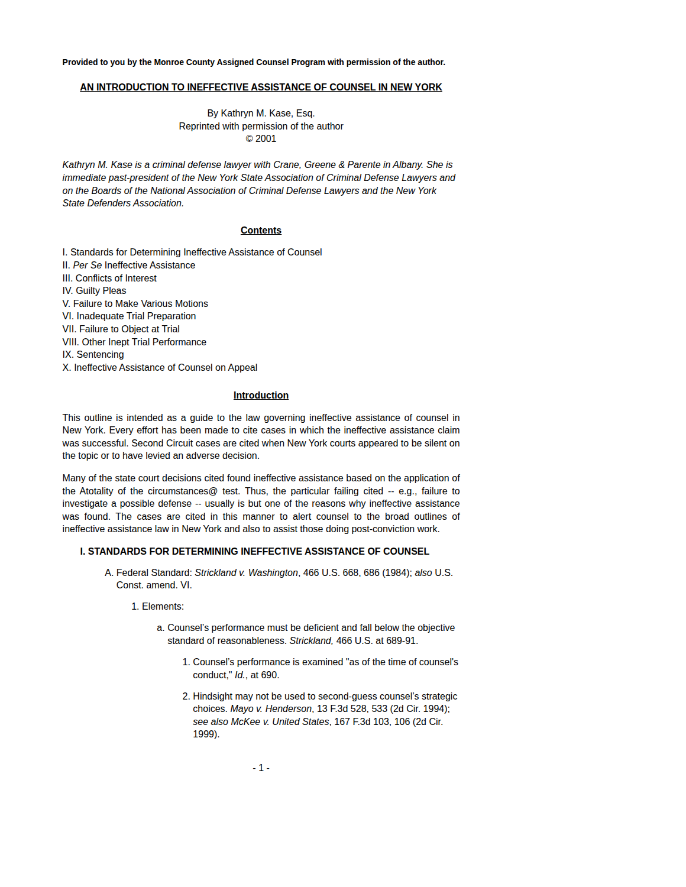Provided to you by the Monroe County Assigned Counsel Program with permission of the author.
AN INTRODUCTION TO INEFFECTIVE ASSISTANCE OF COUNSEL IN NEW YORK
By Kathryn M. Kase, Esq.
Reprinted with permission of the author
© 2001
Kathryn M. Kase is a criminal defense lawyer with Crane, Greene & Parente in Albany. She is immediate past-president of the New York State Association of Criminal Defense Lawyers and on the Boards of the National Association of Criminal Defense Lawyers and the New York State Defenders Association.
Contents
I. Standards for Determining Ineffective Assistance of Counsel
II. Per Se Ineffective Assistance
III. Conflicts of Interest
IV. Guilty Pleas
V. Failure to Make Various Motions
VI. Inadequate Trial Preparation
VII. Failure to Object at Trial
VIII. Other Inept Trial Performance
IX. Sentencing
X. Ineffective Assistance of Counsel on Appeal
Introduction
This outline is intended as a guide to the law governing ineffective assistance of counsel in New York. Every effort has been made to cite cases in which the ineffective assistance claim was successful. Second Circuit cases are cited when New York courts appeared to be silent on the topic or to have levied an adverse decision.
Many of the state court decisions cited found ineffective assistance based on the application of the Atotality of the circumstances@ test. Thus, the particular failing cited -- e.g., failure to investigate a possible defense -- usually is but one of the reasons why ineffective assistance was found. The cases are cited in this manner to alert counsel to the broad outlines of ineffective assistance law in New York and also to assist those doing post-conviction work.
STANDARDS FOR DETERMINING INEFFECTIVE ASSISTANCE OF COUNSEL
Federal Standard: Strickland v. Washington, 466 U.S. 668, 686 (1984); also U.S. Const. amend. VI.
Elements:
Counsel’s performance must be deficient and fall below the objective standard of reasonableness. Strickland, 466 U.S. at 689-91.
Counsel’s performance is examined "as of the time of counsel's conduct," Id., at 690.
Hindsight may not be used to second-guess counsel’s strategic choices. Mayo v. Henderson, 13 F.3d 528, 533 (2d Cir. 1994); see also McKee v. United States, 167 F.3d 103, 106 (2d Cir. 1999).
- 1 -